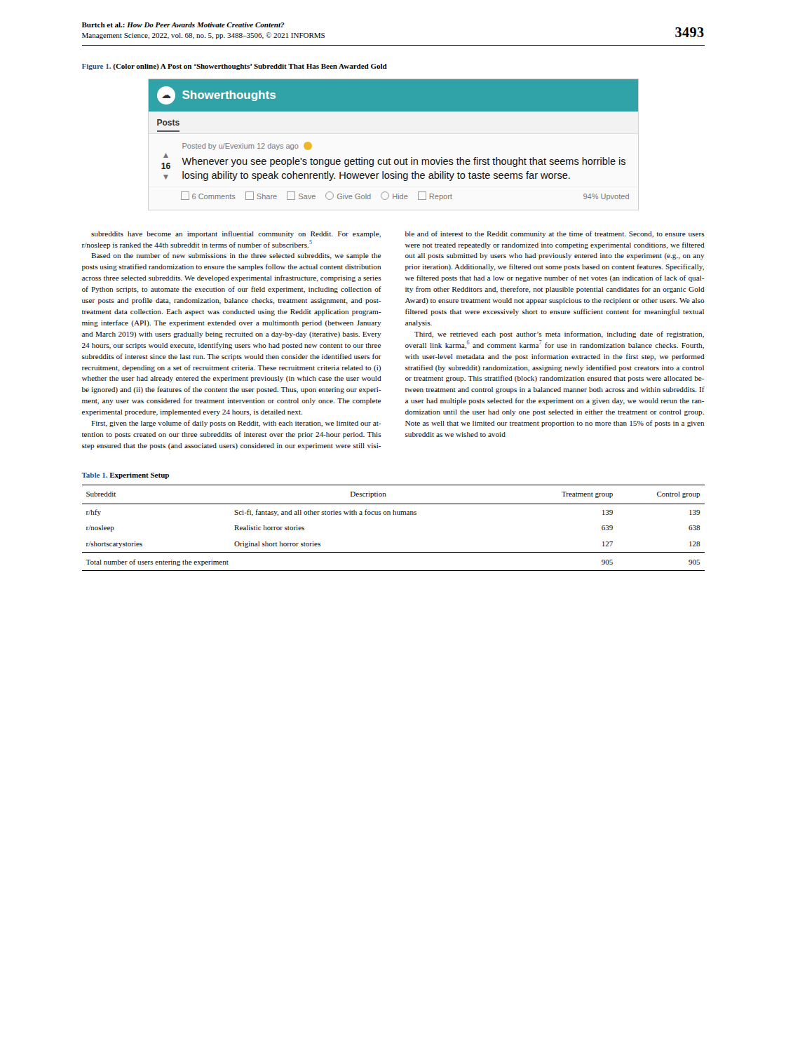Burtch et al.: How Do Peer Awards Motivate Creative Content?
Management Science, 2022, vol. 68, no. 5, pp. 3488–3506, © 2021 INFORMS
3493
Figure 1. (Color online) A Post on ‘Showerthoughts’ Subreddit That Has Been Awarded Gold
☁
Showerthoughts
Posts
▲
16
▼
Posted by u/Evexium 12 days ago
Whenever you see people's tongue getting cut out in movies the first thought that seems horrible is losing ability to speak cohenrently. However losing the ability to taste seems far worse.
6 Comments Share Save Give Gold Hide Report 94% Upvoted
subreddits have become an important influential community on Reddit. For example, r/nosleep is ranked the 44th subreddit in terms of number of subscribers.5
Based on the number of new submissions in the three selected subreddits, we sample the posts using stratified randomization to ensure the samples follow the actual content distribution across three selected subreddits. We developed experimental infrastructure, comprising a series of Python scripts, to automate the execution of our field experiment, including collection of user posts and profile data, randomization, balance checks, treatment assignment, and post-treatment data collection. Each aspect was conducted using the Reddit application programming interface (API). The experiment extended over a multimonth period (between January and March 2019) with users gradually being recruited on a day-by-day (iterative) basis. Every 24 hours, our scripts would execute, identifying users who had posted new content to our three subreddits of interest since the last run. The scripts would then consider the identified users for recruitment, depending on a set of recruitment criteria. These recruitment criteria related to (i) whether the user had already entered the experiment previously (in which case the user would be ignored) and (ii) the features of the content the user posted. Thus, upon entering our experiment, any user was considered for treatment intervention or control only once. The complete experimental procedure, implemented every 24 hours, is detailed next.
First, given the large volume of daily posts on Reddit, with each iteration, we limited our attention to posts created on our three subreddits of interest over the prior 24-hour period. This step ensured that the posts (and associated users) considered in our experiment were still visible and of interest to the Reddit community at the time of treatment. Second, to ensure users were not treated repeatedly or randomized into competing experimental conditions, we filtered out all posts submitted by users who had previously entered into the experiment (e.g., on any prior iteration). Additionally, we filtered out some posts based on content features. Specifically, we filtered posts that had a low or negative number of net votes (an indication of lack of quality from other Redditors and, therefore, not plausible potential candidates for an organic Gold Award) to ensure treatment would not appear suspicious to the recipient or other users. We also filtered posts that were excessively short to ensure sufficient content for meaningful textual analysis.
Third, we retrieved each post author’s meta information, including date of registration, overall link karma,6 and comment karma7 for use in randomization balance checks. Fourth, with user-level metadata and the post information extracted in the first step, we performed stratified (by subreddit) randomization, assigning newly identified post creators into a control or treatment group. This stratified (block) randomization ensured that posts were allocated between treatment and control groups in a balanced manner both across and within subreddits. If a user had multiple posts selected for the experiment on a given day, we would rerun the randomization until the user had only one post selected in either the treatment or control group. Note as well that we limited our treatment proportion to no more than 15% of posts in a given subreddit as we wished to avoid
Table 1. Experiment Setup
| Subreddit | Description | Treatment group | Control group |
| --- | --- | --- | --- |
| r/hfy | Sci-fi, fantasy, and all other stories with a focus on humans | 139 | 139 |
| r/nosleep | Realistic horror stories | 639 | 638 |
| r/shortscarystories | Original short horror stories | 127 | 128 |
| Total number of users entering the experiment | 905 | 905 |